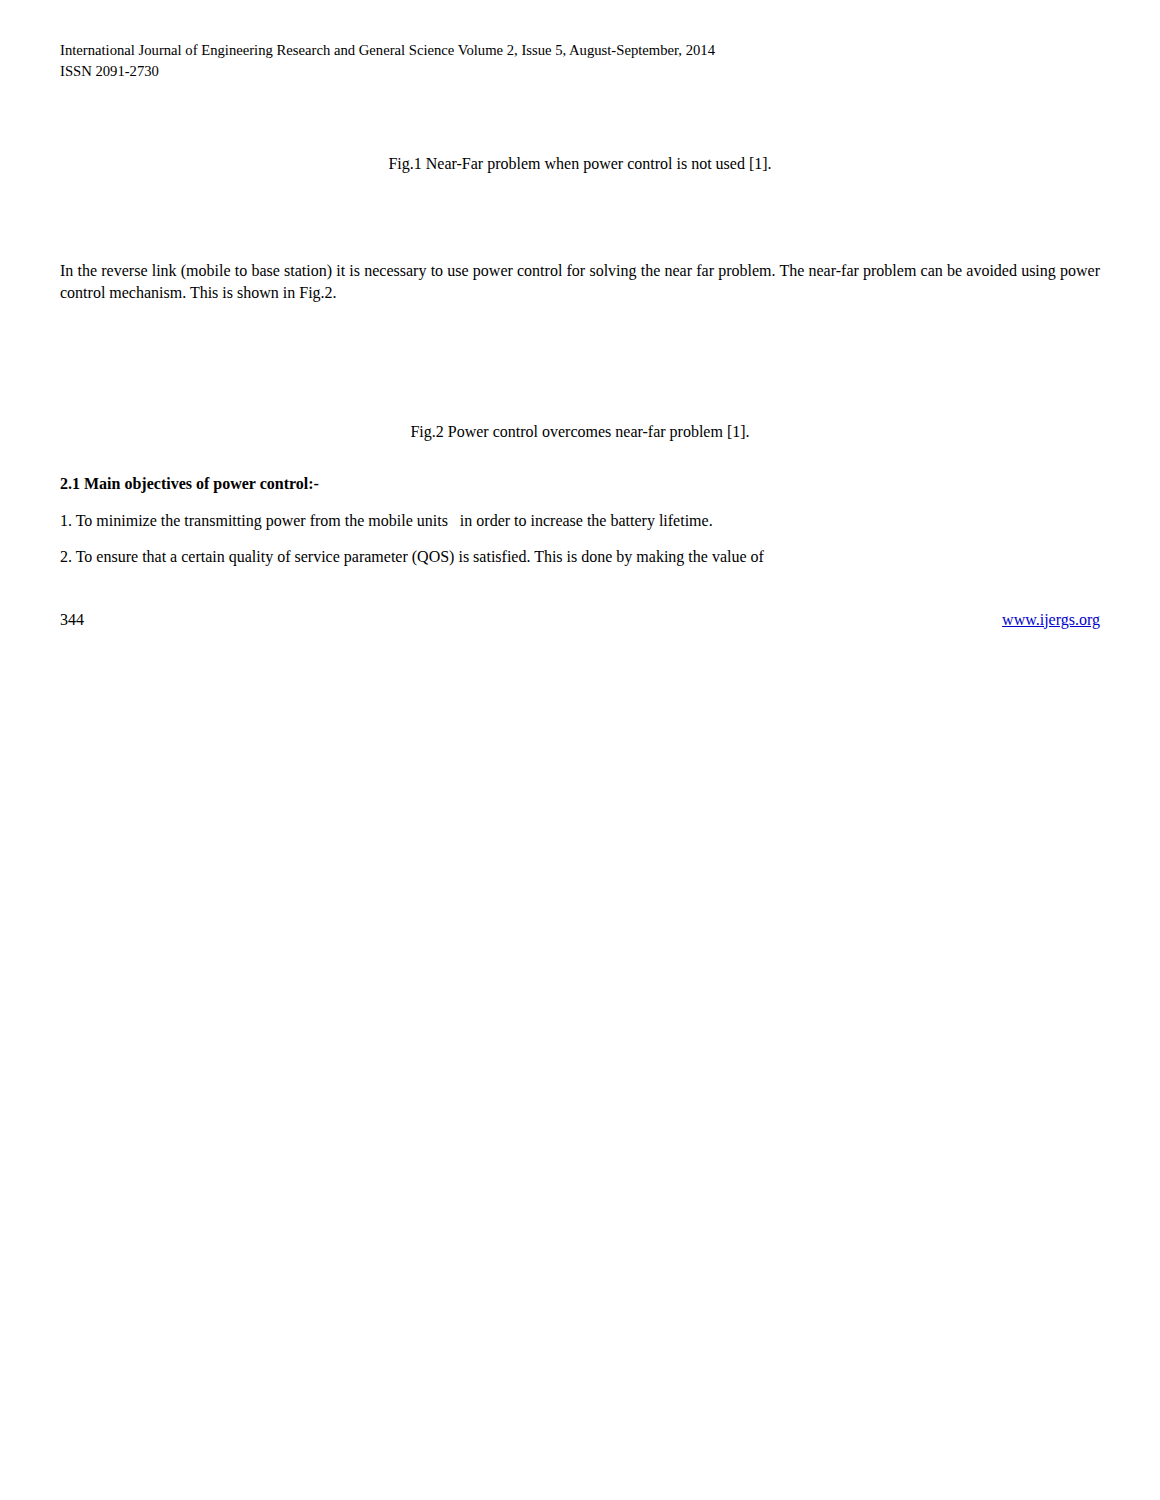International Journal of Engineering Research and General Science Volume 2, Issue 5, August-September, 2014
ISSN 2091-2730
Fig.1 Near-Far problem when power control is not used [1].
In the reverse link (mobile to base station) it is necessary to use power control for solving the near far problem. The near-far problem can be avoided using power control mechanism. This is shown in Fig.2.
Fig.2 Power control overcomes near-far problem [1].
2.1 Main objectives of power control:-
1. To minimize the transmitting power from the mobile units in order to increase the battery lifetime.
2. To ensure that a certain quality of service parameter (QOS) is satisfied. This is done by making the value of
344 www.ijergs.org